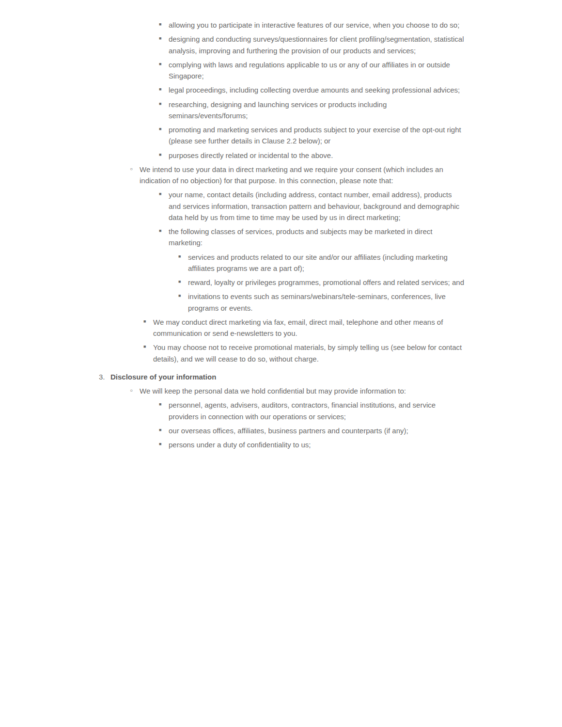allowing you to participate in interactive features of our service, when you choose to do so;
designing and conducting surveys/questionnaires for client profiling/segmentation, statistical analysis, improving and furthering the provision of our products and services;
complying with laws and regulations applicable to us or any of our affiliates in or outside Singapore;
legal proceedings, including collecting overdue amounts and seeking professional advices;
researching, designing and launching services or products including seminars/events/forums;
promoting and marketing services and products subject to your exercise of the opt-out right (please see further details in Clause 2.2 below); or
purposes directly related or incidental to the above.
We intend to use your data in direct marketing and we require your consent (which includes an indication of no objection) for that purpose. In this connection, please note that:
your name, contact details (including address, contact number, email address), products and services information, transaction pattern and behaviour, background and demographic data held by us from time to time may be used by us in direct marketing;
the following classes of services, products and subjects may be marketed in direct marketing:
services and products related to our site and/or our affiliates (including marketing affiliates programs we are a part of);
reward, loyalty or privileges programmes, promotional offers and related services; and
invitations to events such as seminars/webinars/tele-seminars, conferences, live programs or events.
We may conduct direct marketing via fax, email, direct mail, telephone and other means of communication or send e-newsletters to you.
You may choose not to receive promotional materials, by simply telling us (see below for contact details), and we will cease to do so, without charge.
Disclosure of your information
We will keep the personal data we hold confidential but may provide information to:
personnel, agents, advisers, auditors, contractors, financial institutions, and service providers in connection with our operations or services;
our overseas offices, affiliates, business partners and counterparts (if any);
persons under a duty of confidentiality to us;